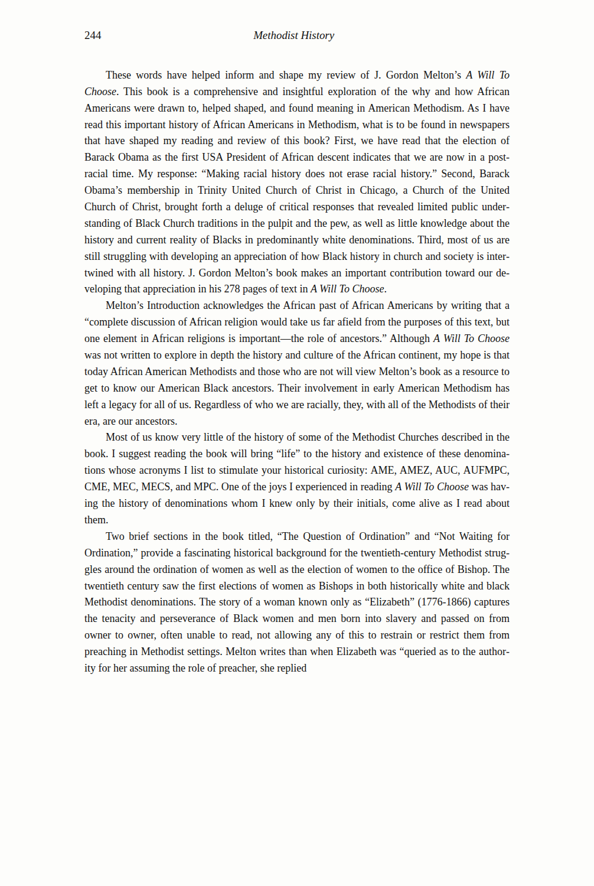244 Methodist History
These words have helped inform and shape my review of J. Gordon Melton’s A Will To Choose. This book is a comprehensive and insightful exploration of the why and how African Americans were drawn to, helped shaped, and found meaning in American Methodism. As I have read this important history of African Americans in Methodism, what is to be found in newspapers that have shaped my reading and review of this book? First, we have read that the election of Barack Obama as the first USA President of African descent indicates that we are now in a post-racial time. My response: “Making racial history does not erase racial history.” Second, Barack Obama’s membership in Trinity United Church of Christ in Chicago, a Church of the United Church of Christ, brought forth a deluge of critical responses that revealed limited public understanding of Black Church traditions in the pulpit and the pew, as well as little knowledge about the history and current reality of Blacks in predominantly white denominations. Third, most of us are still struggling with developing an appreciation of how Black history in church and society is intertwined with all history. J. Gordon Melton’s book makes an important contribution toward our developing that appreciation in his 278 pages of text in A Will To Choose.
Melton’s Introduction acknowledges the African past of African Americans by writing that a “complete discussion of African religion would take us far afield from the purposes of this text, but one element in African religions is important—the role of ancestors.” Although A Will To Choose was not written to explore in depth the history and culture of the African continent, my hope is that today African American Methodists and those who are not will view Melton’s book as a resource to get to know our American Black ancestors. Their involvement in early American Methodism has left a legacy for all of us. Regardless of who we are racially, they, with all of the Methodists of their era, are our ancestors.
Most of us know very little of the history of some of the Methodist Churches described in the book. I suggest reading the book will bring “life” to the history and existence of these denominations whose acronyms I list to stimulate your historical curiosity: AME, AMEZ, AUC, AUFMPC, CME, MEC, MECS, and MPC. One of the joys I experienced in reading A Will To Choose was having the history of denominations whom I knew only by their initials, come alive as I read about them.
Two brief sections in the book titled, “The Question of Ordination” and “Not Waiting for Ordination,” provide a fascinating historical background for the twentieth-century Methodist struggles around the ordination of women as well as the election of women to the office of Bishop. The twentieth century saw the first elections of women as Bishops in both historically white and black Methodist denominations. The story of a woman known only as “Elizabeth” (1776-1866) captures the tenacity and perseverance of Black women and men born into slavery and passed on from owner to owner, often unable to read, not allowing any of this to restrain or restrict them from preaching in Methodist settings. Melton writes than when Elizabeth was “queried as to the authority for her assuming the role of preacher, she replied